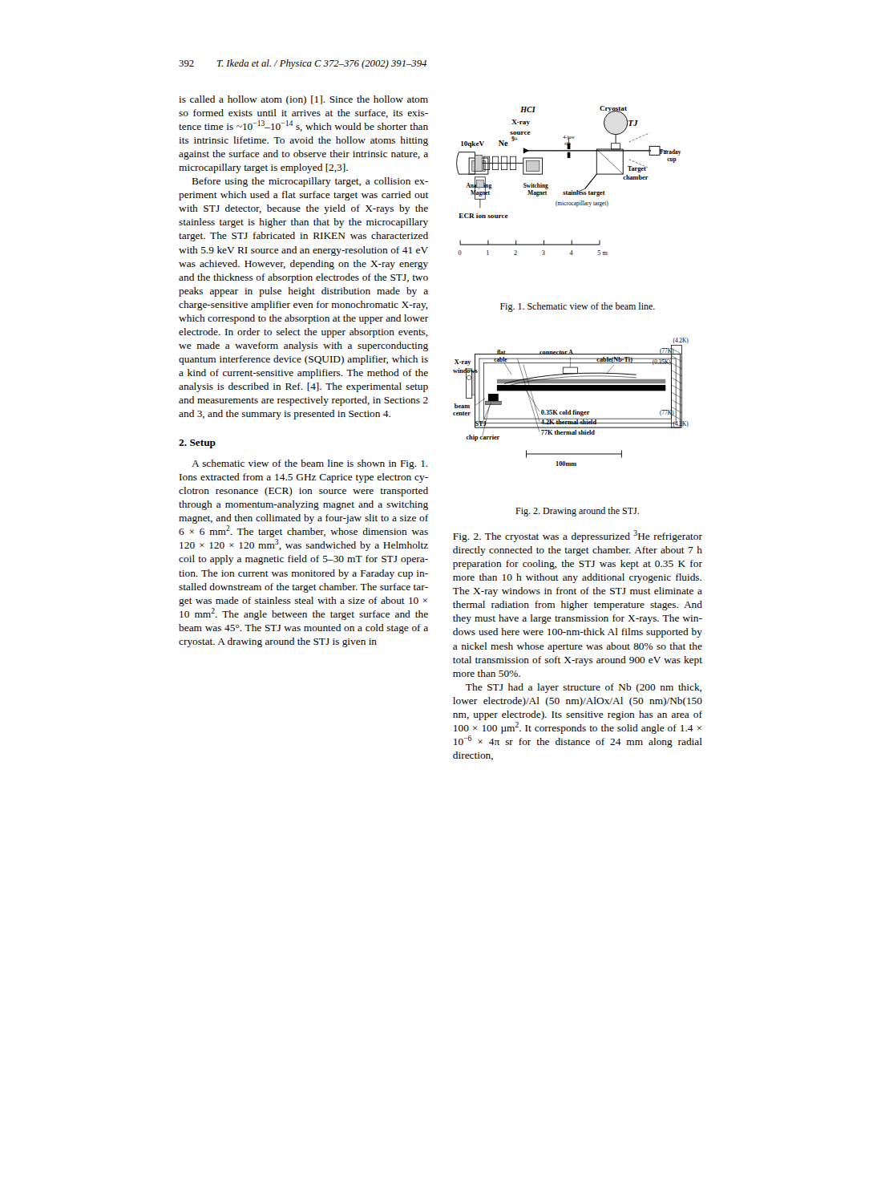392 T. Ikeda et al. / Physica C 372–376 (2002) 391–394
is called a hollow atom (ion) [1]. Since the hollow atom so formed exists until it arrives at the surface, its existence time is ~10−13–10−14 s, which would be shorter than its intrinsic lifetime. To avoid the hollow atoms hitting against the surface and to observe their intrinsic nature, a microcapillary target is employed [2,3].
Before using the microcapillary target, a collision experiment which used a flat surface target was carried out with STJ detector, because the yield of X-rays by the stainless target is higher than that by the microcapillary target. The STJ fabricated in RIKEN was characterized with 5.9 keV RI source and an energy-resolution of 41 eV was achieved. However, depending on the X-ray energy and the thickness of absorption electrodes of the STJ, two peaks appear in pulse height distribution made by a charge-sensitive amplifier even for monochromatic X-ray, which correspond to the absorption at the upper and lower electrode. In order to select the upper absorption events, we made a waveform analysis with a superconducting quantum interference device (SQUID) amplifier, which is a kind of current-sensitive amplifiers. The method of the analysis is described in Ref. [4]. The experimental setup and measurements are respectively reported, in Sections 2 and 3, and the summary is presented in Section 4.
2. Setup
A schematic view of the beam line is shown in Fig. 1. Ions extracted from a 14.5 GHz Caprice type electron cyclotron resonance (ECR) ion source were transported through a momentum-analyzing magnet and a switching magnet, and then collimated by a four-jaw slit to a size of 6 × 6 mm2. The target chamber, whose dimension was 120 × 120 × 120 mm3, was sandwiched by a Helmholtz coil to apply a magnetic field of 5–30 mT for STJ operation. The ion current was monitored by a Faraday cup installed downstream of the target chamber. The surface target was made of stainless steal with a size of about 10 × 10 mm2. The angle between the target surface and the beam was 45°. The STJ was mounted on a cold stage of a cryostat. A drawing around the STJ is given in
HCI Cryostat X-ray source STJ 10qkeV Ne 9+ 4-jaw slit Faraday cup Target chamber stainless target (microcapillary target) Analyzing Magnet Switching Magnet ECR ion source 0 1 2 3 4 5 m
Fig. 1. Schematic view of the beam line.
X-ray flat cable connector A cable(Nb-Ti) windows beam center STJ chip carrier 0.35K cold finger 4.2K thermal shield 77K thermal shield (4.2K) (77K) (0.35K) (77K) (4.2K) 100mm
Fig. 2. Drawing around the STJ.
Fig. 2. The cryostat was a depressurized 3He refrigerator directly connected to the target chamber. After about 7 h preparation for cooling, the STJ was kept at 0.35 K for more than 10 h without any additional cryogenic fluids. The X-ray windows in front of the STJ must eliminate a thermal radiation from higher temperature stages. And they must have a large transmission for X-rays. The windows used here were 100-nm-thick Al films supported by a nickel mesh whose aperture was about 80% so that the total transmission of soft X-rays around 900 eV was kept more than 50%.
The STJ had a layer structure of Nb (200 nm thick, lower electrode)/Al (50 nm)/AlOx/Al (50 nm)/Nb(150 nm, upper electrode). Its sensitive region has an area of 100 × 100 µm2. It corresponds to the solid angle of 1.4 × 10−6 × 4π sr for the distance of 24 mm along radial direction,